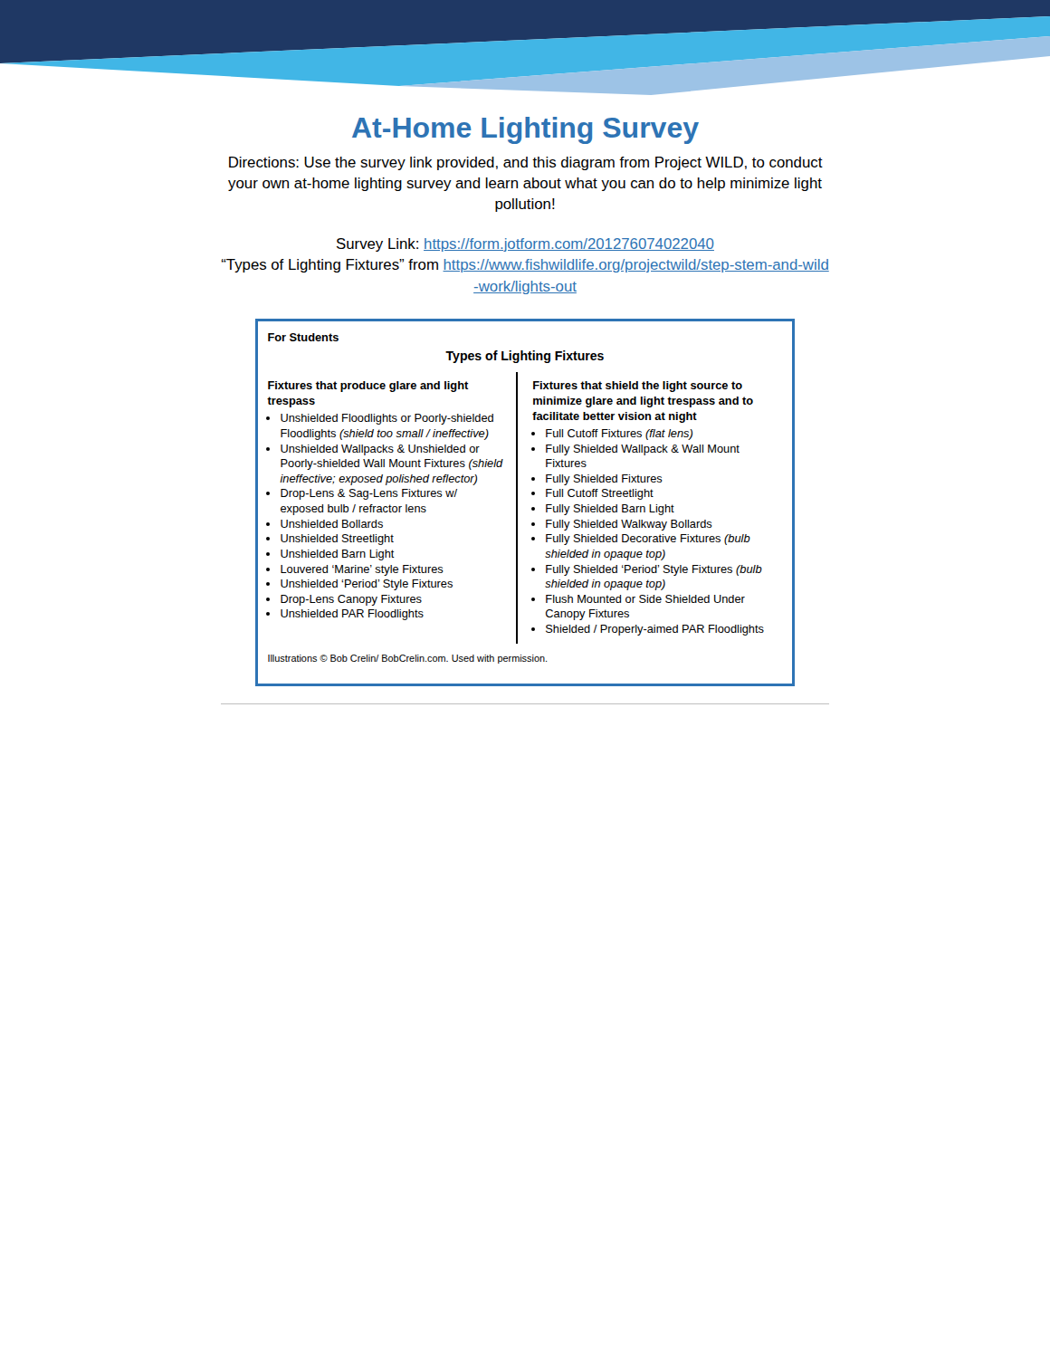At-Home Lighting Survey
Directions: Use the survey link provided, and this diagram from Project WILD, to conduct your own at-home lighting survey and learn about what you can do to help minimize light pollution!
Survey Link: https://form.jotform.com/201276074022040
“Types of Lighting Fixtures” from https://www.fishwildlife.org/projectwild/step-stem-and-wild-work/lights-out
For Students
Types of Lighting Fixtures
Fixtures that produce glare and light trespass
Unshielded Floodlights or Poorly-shielded Floodlights (shield too small / ineffective)
Unshielded Wallpacks & Unshielded or Poorly-shielded Wall Mount Fixtures (shield ineffective; exposed polished reflector)
Drop-Lens & Sag-Lens Fixtures w/ exposed bulb / refractor lens
Unshielded Bollards
Unshielded Streetlight
Unshielded Barn Light
Louvered ‘Marine’ style Fixtures
Unshielded ‘Period’ Style Fixtures
Drop-Lens Canopy Fixtures
Unshielded PAR Floodlights
Fixtures that shield the light source to minimize glare and light trespass and to facilitate better vision at night
Full Cutoff Fixtures (flat lens)
Fully Shielded Wallpack & Wall Mount Fixtures
Fully Shielded Fixtures
Full Cutoff Streetlight
Fully Shielded Barn Light
Fully Shielded Walkway Bollards
Fully Shielded Decorative Fixtures (bulb shielded in opaque top)
Fully Shielded ‘Period’ Style Fixtures (bulb shielded in opaque top)
Flush Mounted or Side Shielded Under Canopy Fixtures
Shielded / Properly-aimed PAR Floodlights
Illustrations © Bob Crelin/ BobCrelin.com. Used with permission.